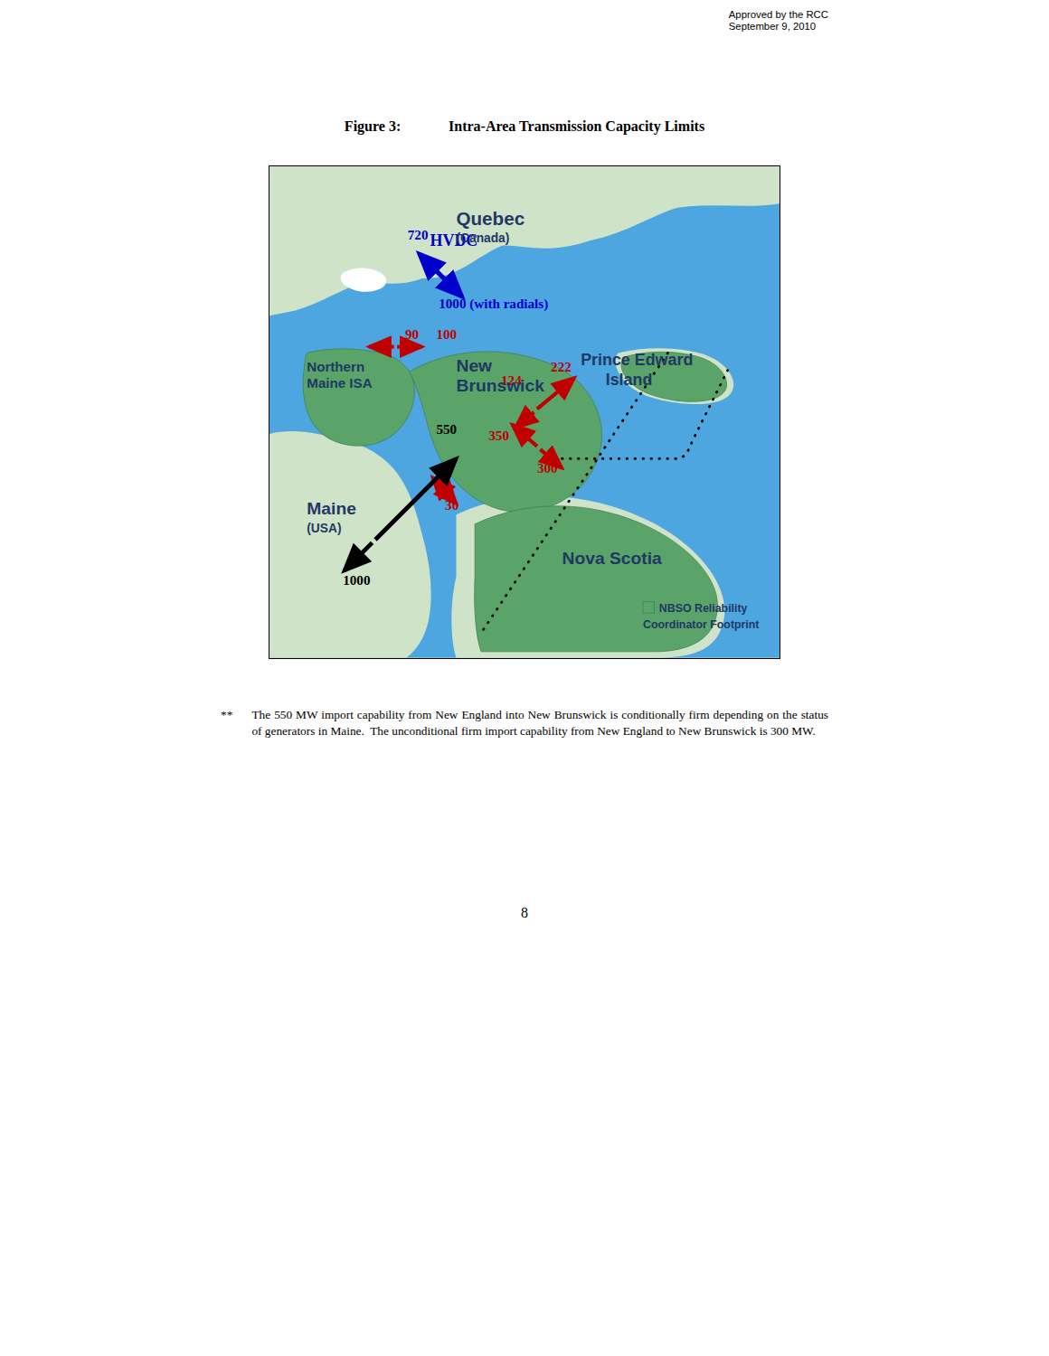Approved by the RCC
September 9, 2010
Figure 3: Intra-Area Transmission Capacity Limits
720 HVDC 1000 (with radials) 90 100 124 222 350 300 550 30 1000 Quebec (Canada) Northern Maine ISA New Brunswick Prince Edward Island Maine (USA) Nova Scotia NBSO Reliability Coordinator Footprint
**
The 550 MW import capability from New England into New Brunswick is conditionally firm depending on the status of generators in Maine. The unconditional firm import capability from New England to New Brunswick is 300 MW.
8